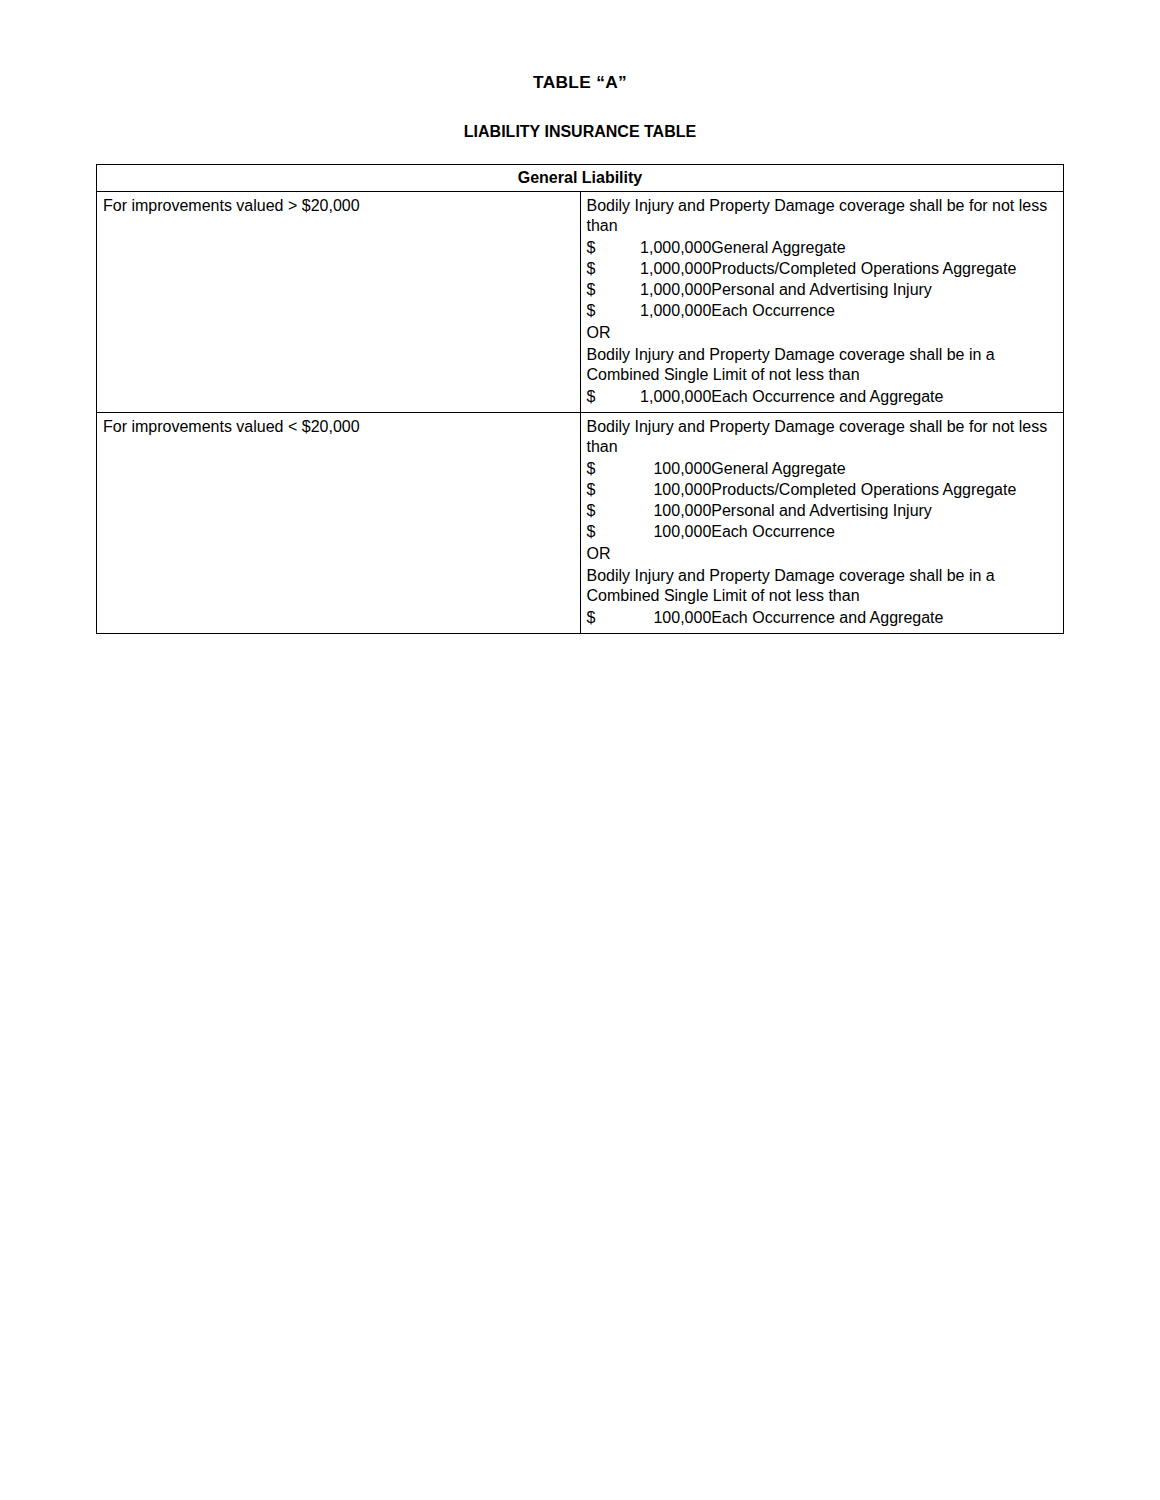TABLE “A”
LIABILITY INSURANCE TABLE
| General Liability |
| --- |
| For improvements valued > $20,000 | Bodily Injury and Property Damage coverage shall be for not less than / $ / 1,000,000 / General Aggregate / / $ / 1,000,000 / Products/Completed Operations Aggregate / / $ / 1,000,000 / Personal and Advertising Injury / / $ / 1,000,000 / Each Occurrence / OR Bodily Injury and Property Damage coverage shall be in a Combined Single Limit of not less than / $ / 1,000,000 / Each Occurrence and Aggregate / |
| For improvements valued < $20,000 | Bodily Injury and Property Damage coverage shall be for not less than / $ / 100,000 / General Aggregate / / $ / 100,000 / Products/Completed Operations Aggregate / / $ / 100,000 / Personal and Advertising Injury / / $ / 100,000 / Each Occurrence / OR Bodily Injury and Property Damage coverage shall be in a Combined Single Limit of not less than / $ / 100,000 / Each Occurrence and Aggregate / |